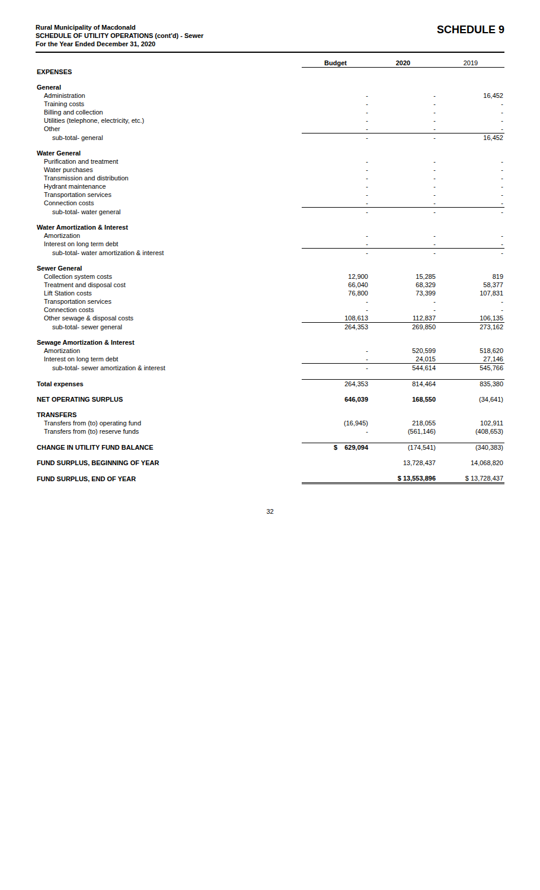Rural Municipality of Macdonald
SCHEDULE OF UTILITY OPERATIONS (cont'd) - Sewer
For the Year Ended December 31, 2020
SCHEDULE 9
| | Budget | 2020 | 2019 |
| EXPENSES | | | |
| General | | | |
| Administration | - | - | 16,452 |
| Training costs | - | - | - |
| Billing and collection | - | - | - |
| Utilities (telephone, electricity, etc.) | - | - | - |
| Other | - | - | - |
| sub-total- general | - | - | 16,452 |
| Water General | | | |
| Purification and treatment | - | - | - |
| Water purchases | - | - | - |
| Transmission and distribution | - | - | - |
| Hydrant maintenance | - | - | - |
| Transportation services | - | - | - |
| Connection costs | - | - | - |
| sub-total- water general | - | - | - |
| Water Amortization & Interest | | | |
| Amortization | - | - | - |
| Interest on long term debt | - | - | - |
| sub-total- water amortization & interest | - | - | - |
| Sewer General | | | |
| Collection system costs | 12,900 | 15,285 | 819 |
| Treatment and disposal cost | 66,040 | 68,329 | 58,377 |
| Lift Station costs | 76,800 | 73,399 | 107,831 |
| Transportation services | - | - | - |
| Connection costs | - | - | - |
| Other sewage & disposal costs | 108,613 | 112,837 | 106,135 |
| sub-total- sewer general | 264,353 | 269,850 | 273,162 |
| Sewage Amortization & Interest | | | |
| Amortization | - | 520,599 | 518,620 |
| Interest on long term debt | - | 24,015 | 27,146 |
| sub-total- sewer amortization & interest | - | 544,614 | 545,766 |
| Total expenses | 264,353 | 814,464 | 835,380 |
| NET OPERATING SURPLUS | 646,039 | 168,550 | (34,641) |
| TRANSFERS | | | |
| Transfers from (to) operating fund | (16,945) | 218,055 | 102,911 |
| Transfers from (to) reserve funds | - | (561,146) | (408,653) |
| CHANGE IN UTILITY FUND BALANCE | $ 629,094 | (174,541) | (340,383) |
| FUND SURPLUS, BEGINNING OF YEAR | | 13,728,437 | 14,068,820 |
| FUND SURPLUS, END OF YEAR | | $ 13,553,896 | $ 13,728,437 |
32